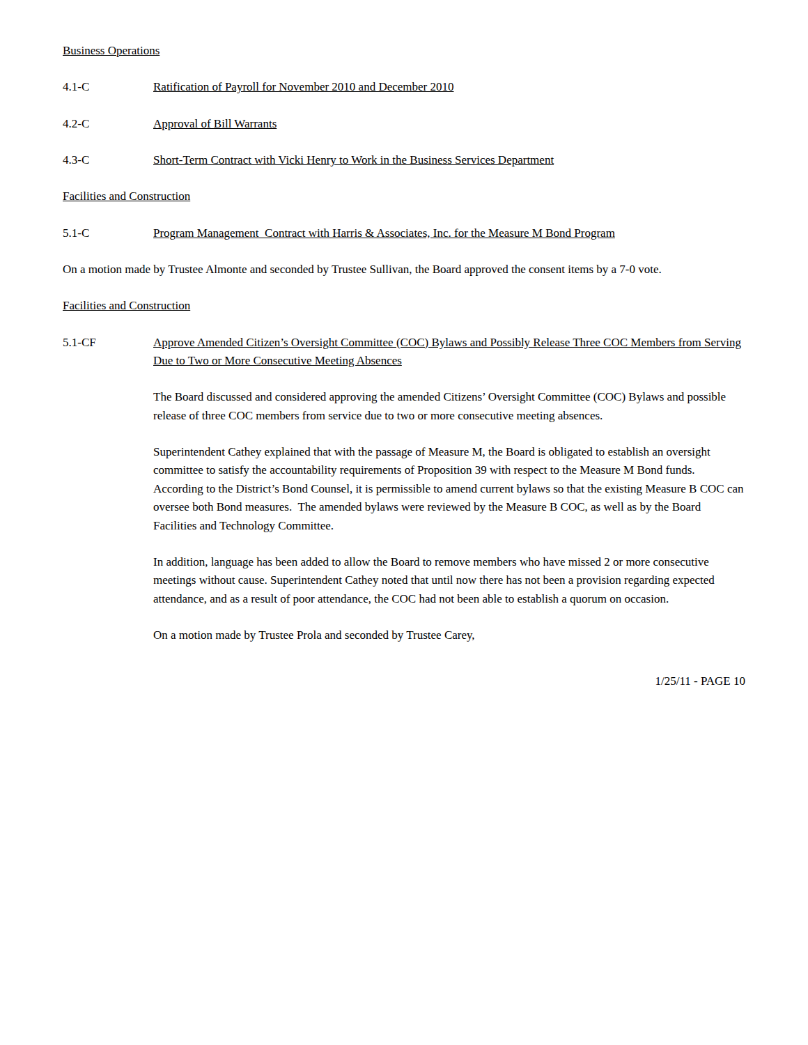Business Operations
4.1-C
Ratification of Payroll for November 2010 and December 2010
4.2-C
Approval of Bill Warrants
4.3-C
Short-Term Contract with Vicki Henry to Work in the Business Services Department
Facilities and Construction
5.1-C
Program Management Contract with Harris & Associates, Inc. for the Measure M Bond Program
On a motion made by Trustee Almonte and seconded by Trustee Sullivan, the Board approved the consent items by a 7-0 vote.
Facilities and Construction
5.1-CF
Approve Amended Citizen’s Oversight Committee (COC) Bylaws and Possibly Release Three COC Members from Serving Due to Two or More Consecutive Meeting Absences
The Board discussed and considered approving the amended Citizens’ Oversight Committee (COC) Bylaws and possible release of three COC members from service due to two or more consecutive meeting absences.
Superintendent Cathey explained that with the passage of Measure M, the Board is obligated to establish an oversight committee to satisfy the accountability requirements of Proposition 39 with respect to the Measure M Bond funds. According to the District’s Bond Counsel, it is permissible to amend current bylaws so that the existing Measure B COC can oversee both Bond measures. The amended bylaws were reviewed by the Measure B COC, as well as by the Board Facilities and Technology Committee.
In addition, language has been added to allow the Board to remove members who have missed 2 or more consecutive meetings without cause. Superintendent Cathey noted that until now there has not been a provision regarding expected attendance, and as a result of poor attendance, the COC had not been able to establish a quorum on occasion.
On a motion made by Trustee Prola and seconded by Trustee Carey,
1/25/11 - PAGE 10